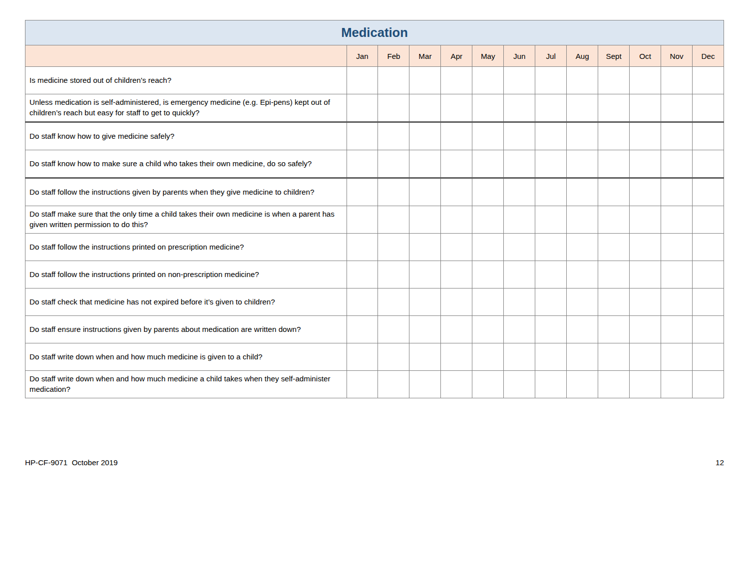Medication
| | Jan | Feb | Mar | Apr | May | Jun | Jul | Aug | Sept | Oct | Nov | Dec |
| --- | --- | --- | --- | --- | --- | --- | --- | --- | --- | --- | --- | --- |
| Is medicine stored out of children’s reach? | | | | | | | | | | | | |
| Unless medication is self-administered, is emergency medicine (e.g. Epi-pens) kept out of children’s reach but easy for staff to get to quickly? | | | | | | | | | | | | |
| Do staff know how to give medicine safely? | | | | | | | | | | | | |
| Do staff know how to make sure a child who takes their own medicine, do so safely? | | | | | | | | | | | | |
| Do staff follow the instructions given by parents when they give medicine to children? | | | | | | | | | | | | |
| Do staff make sure that the only time a child takes their own medicine is when a parent has given written permission to do this? | | | | | | | | | | | | |
| Do staff follow the instructions printed on prescription medicine? | | | | | | | | | | | | |
| Do staff follow the instructions printed on non-prescription medicine? | | | | | | | | | | | | |
| Do staff check that medicine has not expired before it’s given to children? | | | | | | | | | | | | |
| Do staff ensure instructions given by parents about medication are written down? | | | | | | | | | | | | |
| Do staff write down when and how much medicine is given to a child? | | | | | | | | | | | | |
| Do staff write down when and how much medicine a child takes when they self-administer medication? | | | | | | | | | | | | |
HP-CF-9071 October 2019 12